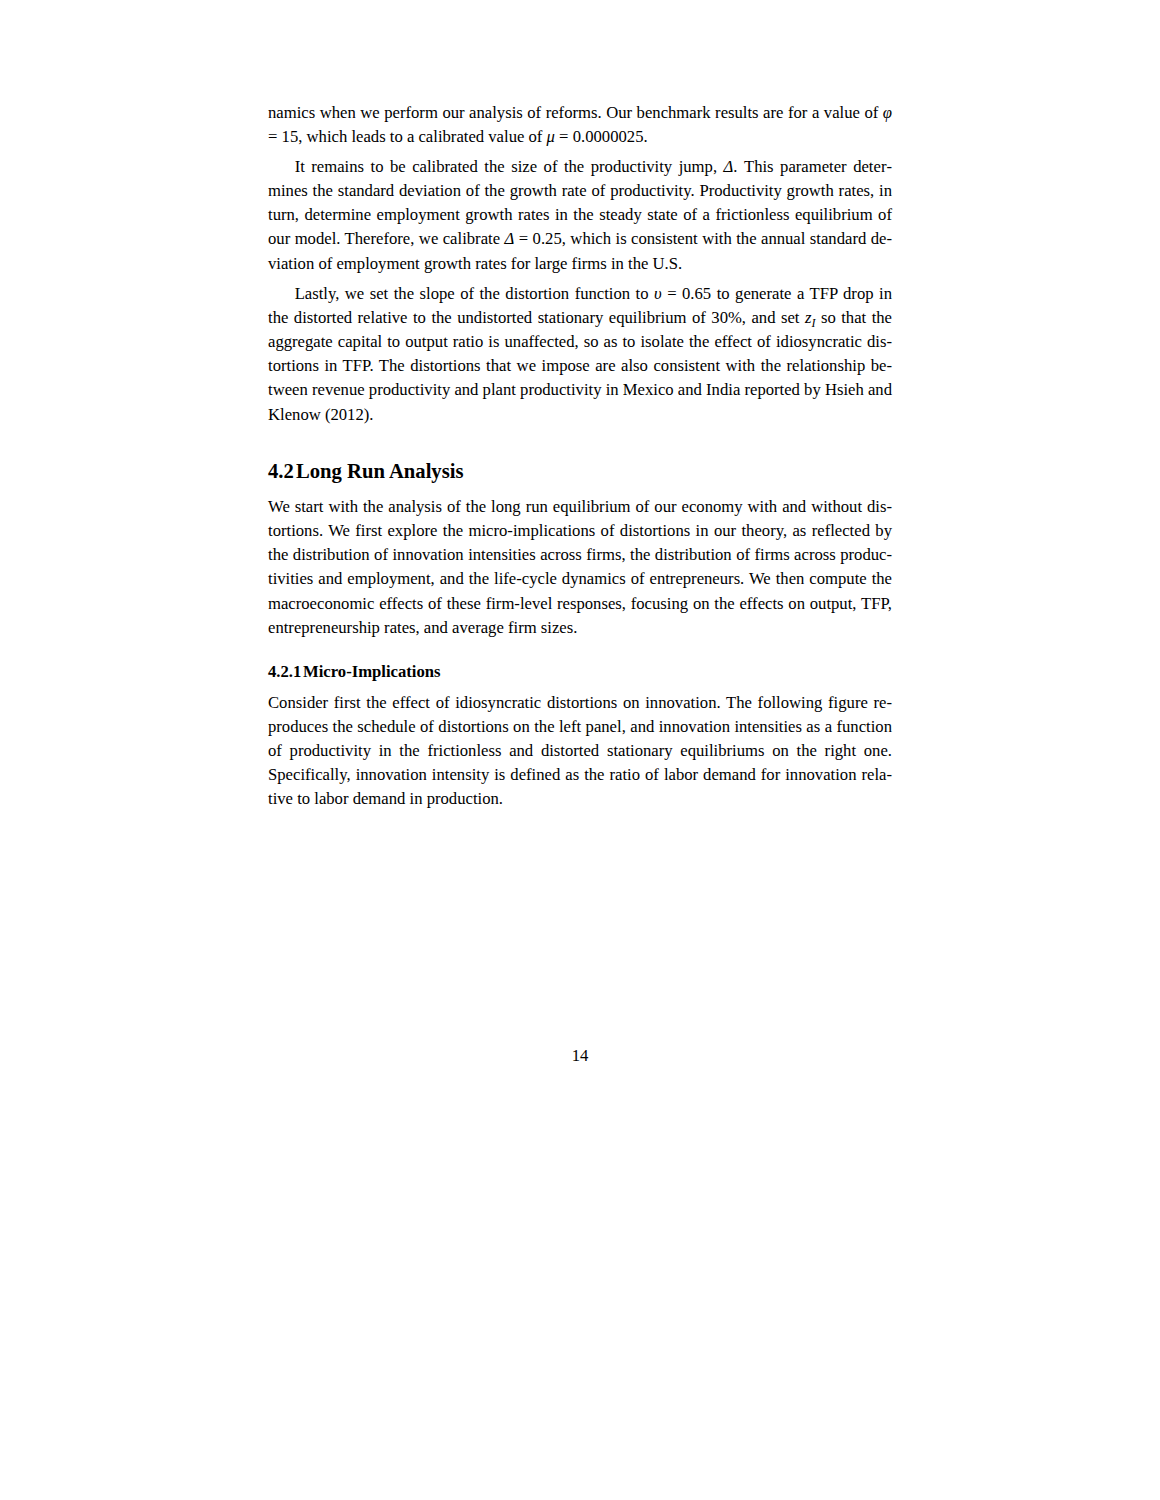namics when we perform our analysis of reforms. Our benchmark results are for a value of φ = 15, which leads to a calibrated value of μ = 0.0000025.
It remains to be calibrated the size of the productivity jump, Δ. This parameter determines the standard deviation of the growth rate of productivity. Productivity growth rates, in turn, determine employment growth rates in the steady state of a frictionless equilibrium of our model. Therefore, we calibrate Δ = 0.25, which is consistent with the annual standard deviation of employment growth rates for large firms in the U.S.
Lastly, we set the slope of the distortion function to υ = 0.65 to generate a TFP drop in the distorted relative to the undistorted stationary equilibrium of 30%, and set zI so that the aggregate capital to output ratio is unaffected, so as to isolate the effect of idiosyncratic distortions in TFP. The distortions that we impose are also consistent with the relationship between revenue productivity and plant productivity in Mexico and India reported by Hsieh and Klenow (2012).
4.2 Long Run Analysis
We start with the analysis of the long run equilibrium of our economy with and without distortions. We first explore the micro-implications of distortions in our theory, as reflected by the distribution of innovation intensities across firms, the distribution of firms across productivities and employment, and the life-cycle dynamics of entrepreneurs. We then compute the macroeconomic effects of these firm-level responses, focusing on the effects on output, TFP, entrepreneurship rates, and average firm sizes.
4.2.1 Micro-Implications
Consider first the effect of idiosyncratic distortions on innovation. The following figure reproduces the schedule of distortions on the left panel, and innovation intensities as a function of productivity in the frictionless and distorted stationary equilibriums on the right one. Specifically, innovation intensity is defined as the ratio of labor demand for innovation relative to labor demand in production.
14